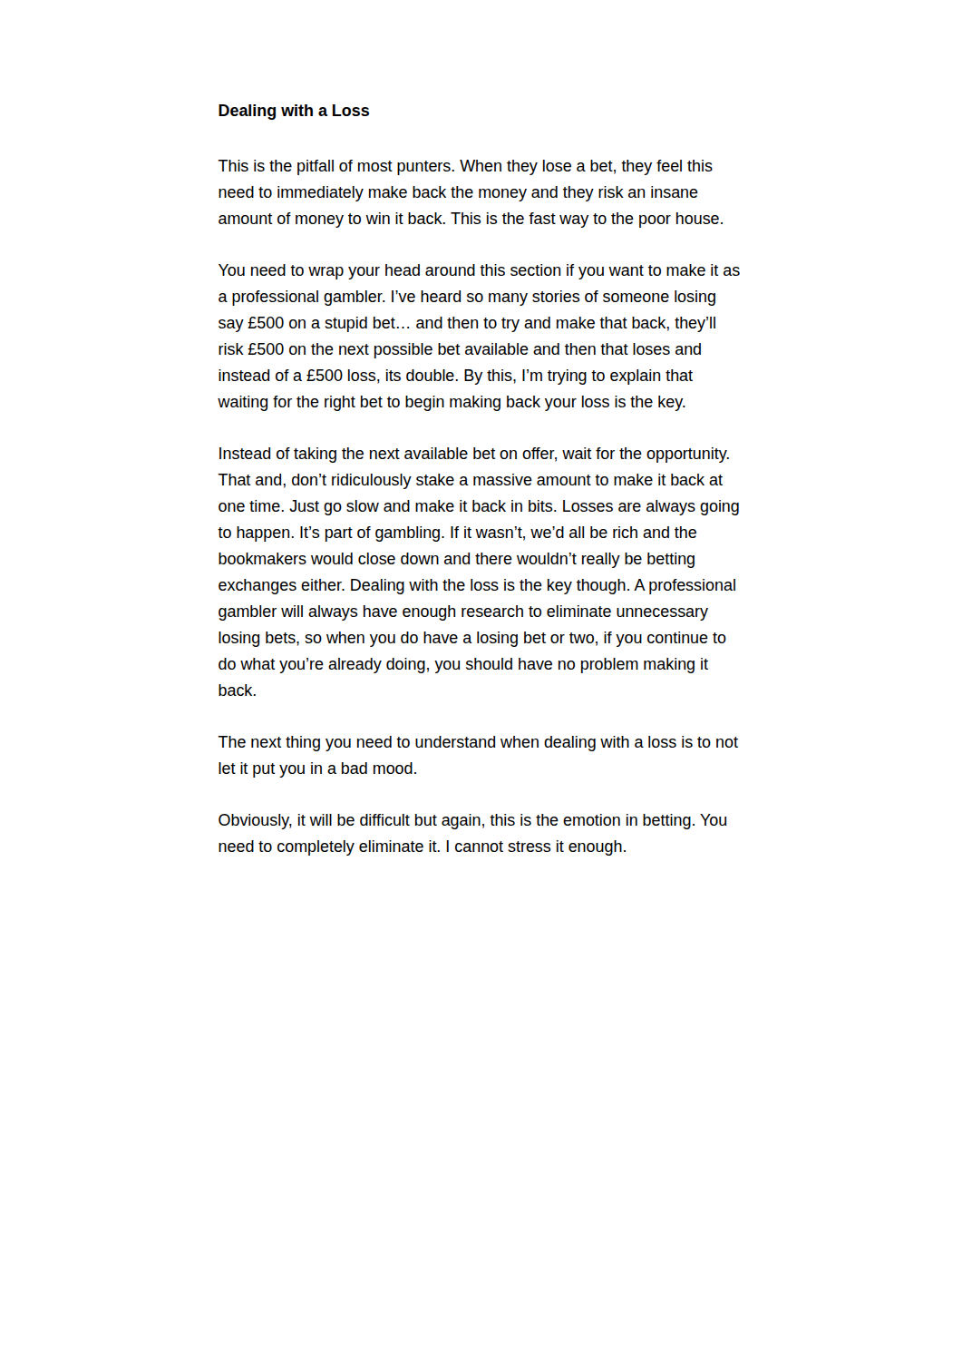Dealing with a Loss
This is the pitfall of most punters. When they lose a bet, they feel this need to immediately make back the money and they risk an insane amount of money to win it back. This is the fast way to the poor house.
You need to wrap your head around this section if you want to make it as a professional gambler. I’ve heard so many stories of someone losing say £500 on a stupid bet… and then to try and make that back, they’ll risk £500 on the next possible bet available and then that loses and instead of a £500 loss, its double. By this, I’m trying to explain that waiting for the right bet to begin making back your loss is the key.
Instead of taking the next available bet on offer, wait for the opportunity. That and, don’t ridiculously stake a massive amount to make it back at one time. Just go slow and make it back in bits. Losses are always going to happen. It’s part of gambling. If it wasn’t, we’d all be rich and the bookmakers would close down and there wouldn’t really be betting exchanges either. Dealing with the loss is the key though. A professional gambler will always have enough research to eliminate unnecessary losing bets, so when you do have a losing bet or two, if you continue to do what you’re already doing, you should have no problem making it back.
The next thing you need to understand when dealing with a loss is to not let it put you in a bad mood.
Obviously, it will be difficult but again, this is the emotion in betting. You need to completely eliminate it. I cannot stress it enough.